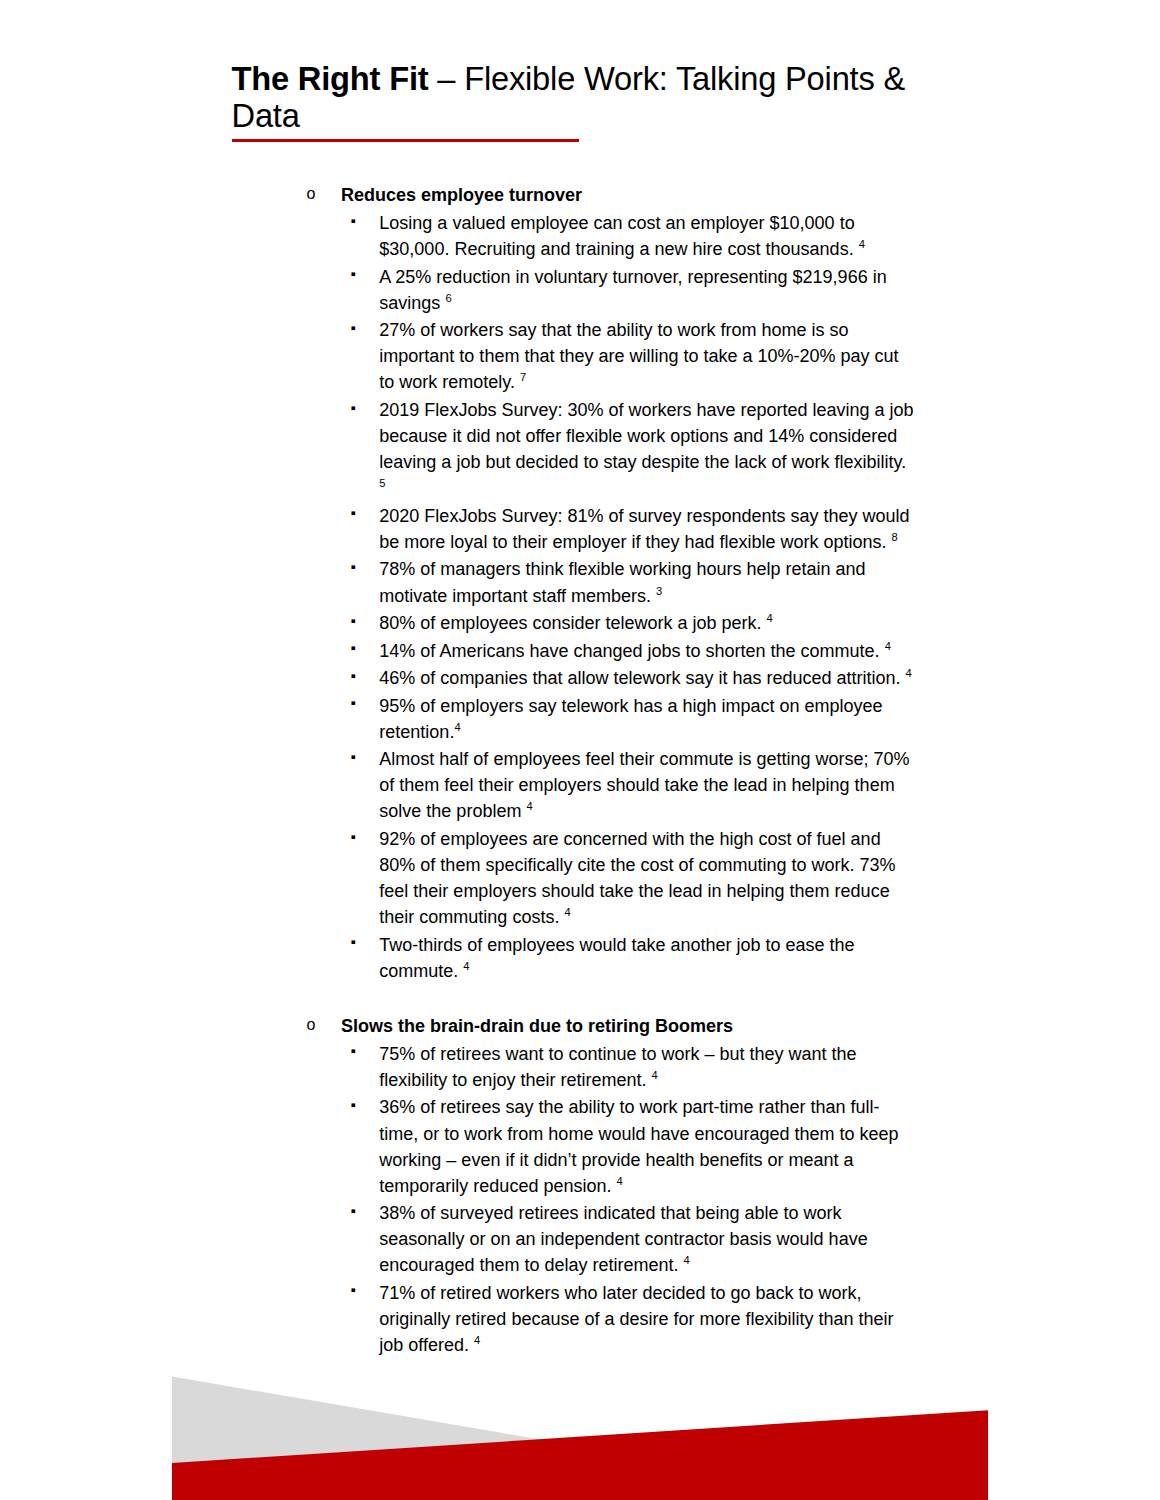The Right Fit – Flexible Work: Talking Points & Data
Reduces employee turnover
Losing a valued employee can cost an employer $10,000 to $30,000. Recruiting and training a new hire cost thousands. 4
A 25% reduction in voluntary turnover, representing $219,966 in savings 6
27% of workers say that the ability to work from home is so important to them that they are willing to take a 10%-20% pay cut to work remotely. 7
2019 FlexJobs Survey: 30% of workers have reported leaving a job because it did not offer flexible work options and 14% considered leaving a job but decided to stay despite the lack of work flexibility. 5
2020 FlexJobs Survey: 81% of survey respondents say they would be more loyal to their employer if they had flexible work options. 8
78% of managers think flexible working hours help retain and motivate important staff members. 3
80% of employees consider telework a job perk. 4
14% of Americans have changed jobs to shorten the commute. 4
46% of companies that allow telework say it has reduced attrition. 4
95% of employers say telework has a high impact on employee retention.4
Almost half of employees feel their commute is getting worse; 70% of them feel their employers should take the lead in helping them solve the problem 4
92% of employees are concerned with the high cost of fuel and 80% of them specifically cite the cost of commuting to work. 73% feel their employers should take the lead in helping them reduce their commuting costs. 4
Two-thirds of employees would take another job to ease the commute. 4
Slows the brain-drain due to retiring Boomers
75% of retirees want to continue to work – but they want the flexibility to enjoy their retirement. 4
36% of retirees say the ability to work part-time rather than full-time, or to work from home would have encouraged them to keep working – even if it didn’t provide health benefits or meant a temporarily reduced pension. 4
38% of surveyed retirees indicated that being able to work seasonally or on an independent contractor basis would have encouraged them to delay retirement. 4
71% of retired workers who later decided to go back to work, originally retired because of a desire for more flexibility than their job offered. 4